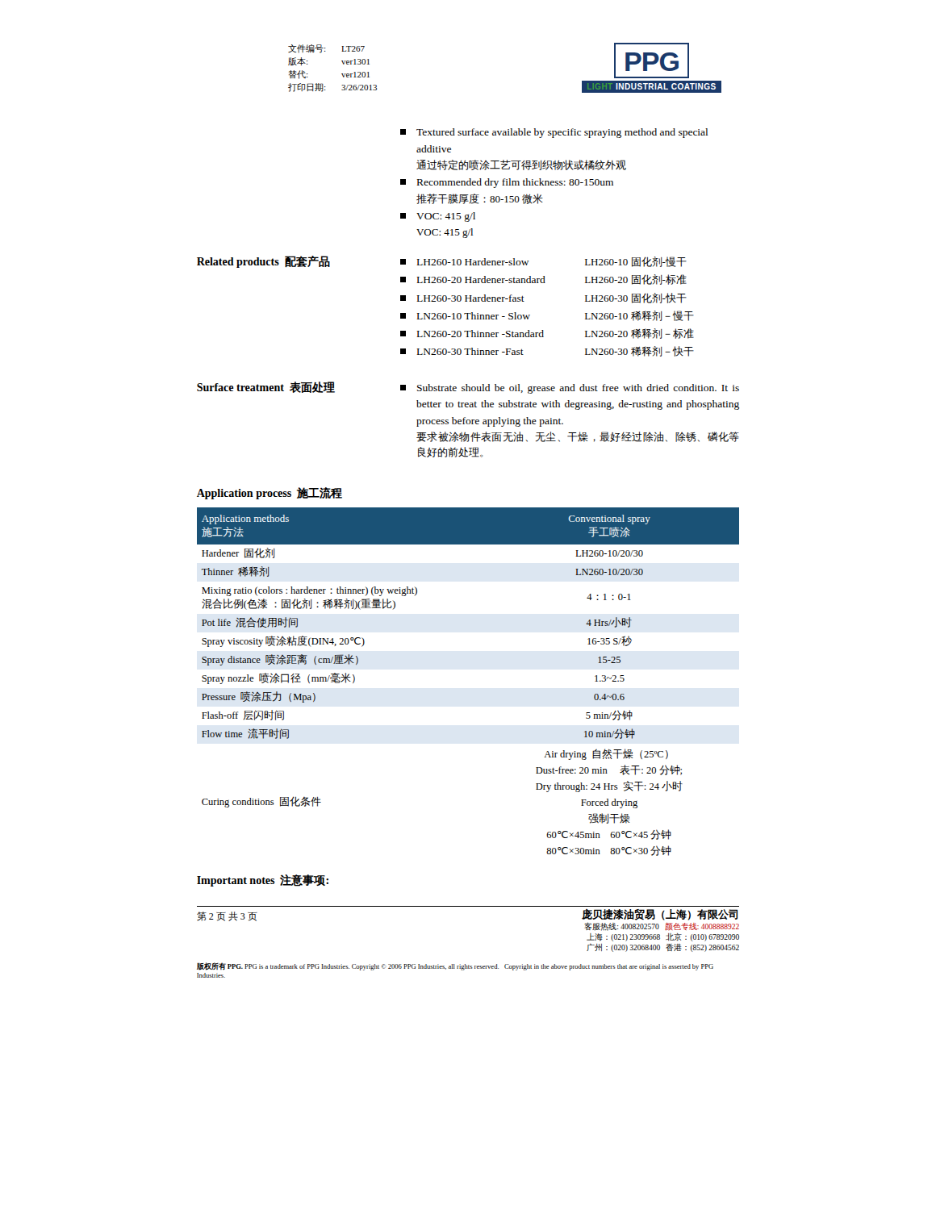| 文件编号: | LT267 |
| 版本: | ver1301 |
| 替代: | ver1201 |
| 打印日期: | 3/26/2013 |
PPG
LIGHT INDUSTRIAL COATINGS
Textured surface available by specific spraying method and special additive
通过特定的喷涂工艺可得到织物状或橘纹外观
Recommended dry film thickness: 80-150um
推荐干膜厚度：80-150 微米
VOC: 415 g/l
VOC: 415 g/l
Related products 配套产品
LH260-10 Hardener-slow
LH260-10 固化剂-慢干
LH260-20 Hardener-standard
LH260-20 固化剂-标准
LH260-30 Hardener-fast
LH260-30 固化剂-快干
LN260-10 Thinner - Slow
LN260-10 稀释剂－慢干
LN260-20 Thinner -Standard
LN260-20 稀释剂－标准
LN260-30 Thinner -Fast
LN260-30 稀释剂－快干
Surface treatment 表面处理
Substrate should be oil, grease and dust free with dried condition. It is better to treat the substrate with degreasing, de-rusting and phosphating process before applying the paint.
要求被涂物件表面无油、无尘、干燥，最好经过除油、除锈、磷化等良好的前处理。
Application process 施工流程
| Application methods 施工方法 | Conventional spray 手工喷涂 |
| Hardener 固化剂 | LH260-10/20/30 |
| Thinner 稀释剂 | LN260-10/20/30 |
| Mixing ratio (colors : hardener：thinner) (by weight) 混合比例(色漆 ：固化剂：稀释剂)(重量比) | 4：1：0-1 |
| Pot life 混合使用时间 | 4 Hrs/小时 |
| Spray viscosity 喷涂粘度(DIN4, 20℃) | 16-35 S/秒 |
| Spray distance 喷涂距离（cm/厘米） | 15-25 |
| Spray nozzle 喷涂口径（mm/毫米） | 1.3~2.5 |
| Pressure 喷涂压力（Mpa） | 0.4~0.6 |
| Flash-off 层闪时间 | 5 min/分钟 |
| Flow time 流平时间 | 10 min/分钟 |
| Curing conditions 固化条件 | Air drying 自然干燥（25ºC） Dust-free: 20 min 表干: 20 分钟; Dry through: 24 Hrs 实干: 24 小时 Forced drying 强制干燥 60℃×45min 60℃×45 分钟 80℃×30min 80℃×30 分钟 |
Important notes 注意事项:
第 2 页 共 3 页
庞贝捷漆油贸易（上海）有限公司
客服热线: 4008202570 颜色专线: 4008888922
上海：(021) 23099668 北京：(010) 67892090
广州：(020) 32068400 香港：(852) 28604562
版权所有 PPG. PPG is a trademark of PPG Industries. Copyright © 2006 PPG Industries, all rights reserved. Copyright in the above product numbers that are original is asserted by PPG Industries.